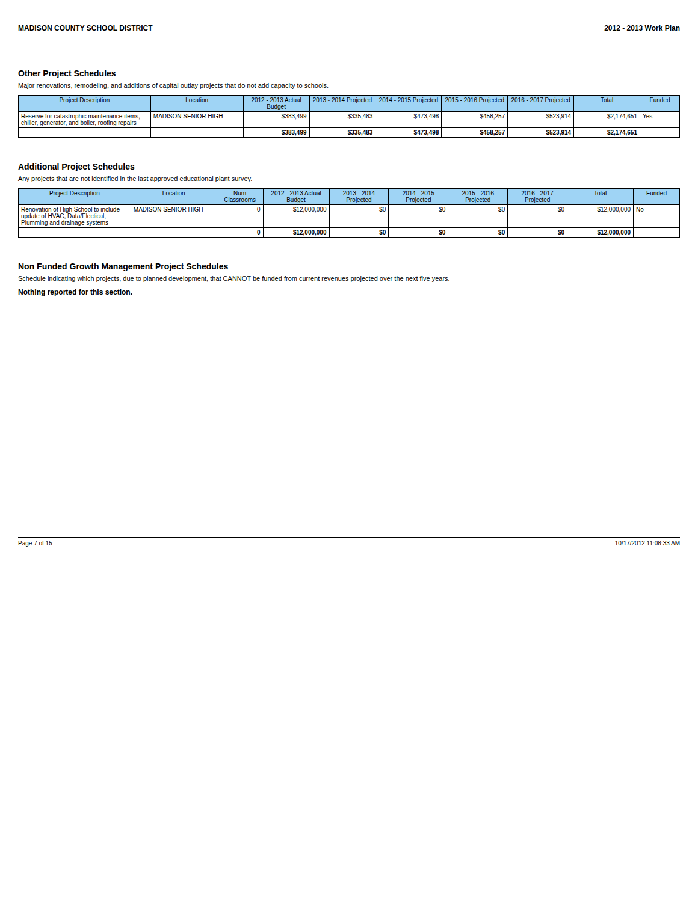MADISON COUNTY SCHOOL DISTRICT
2012 - 2013 Work Plan
Other Project Schedules
Major renovations, remodeling, and additions of capital outlay projects that do not add capacity to schools.
| Project Description | Location | 2012 - 2013 Actual Budget | 2013 - 2014 Projected | 2014 - 2015 Projected | 2015 - 2016 Projected | 2016 - 2017 Projected | Total | Funded |
| --- | --- | --- | --- | --- | --- | --- | --- | --- |
| Reserve for catastrophic maintenance items, chiller, generator, and boiler, roofing repairs | MADISON SENIOR HIGH | $383,499 | $335,483 | $473,498 | $458,257 | $523,914 | $2,174,651 | Yes |
| | | $383,499 | $335,483 | $473,498 | $458,257 | $523,914 | $2,174,651 | |
Additional Project Schedules
Any projects that are not identified in the last approved educational plant survey.
| Project Description | Location | Num Classrooms | 2012 - 2013 Actual Budget | 2013 - 2014 Projected | 2014 - 2015 Projected | 2015 - 2016 Projected | 2016 - 2017 Projected | Total | Funded |
| --- | --- | --- | --- | --- | --- | --- | --- | --- | --- |
| Renovation of High School to include update of HVAC, Data/Electical, Plumming and drainage systems | MADISON SENIOR HIGH | 0 | $12,000,000 | $0 | $0 | $0 | $0 | $12,000,000 | No |
| | | 0 | $12,000,000 | $0 | $0 | $0 | $0 | $12,000,000 | |
Non Funded Growth Management Project Schedules
Schedule indicating which projects, due to planned development, that CANNOT be funded from current revenues projected over the next five years.
Nothing reported for this section.
Page 7 of 15
10/17/2012 11:08:33 AM